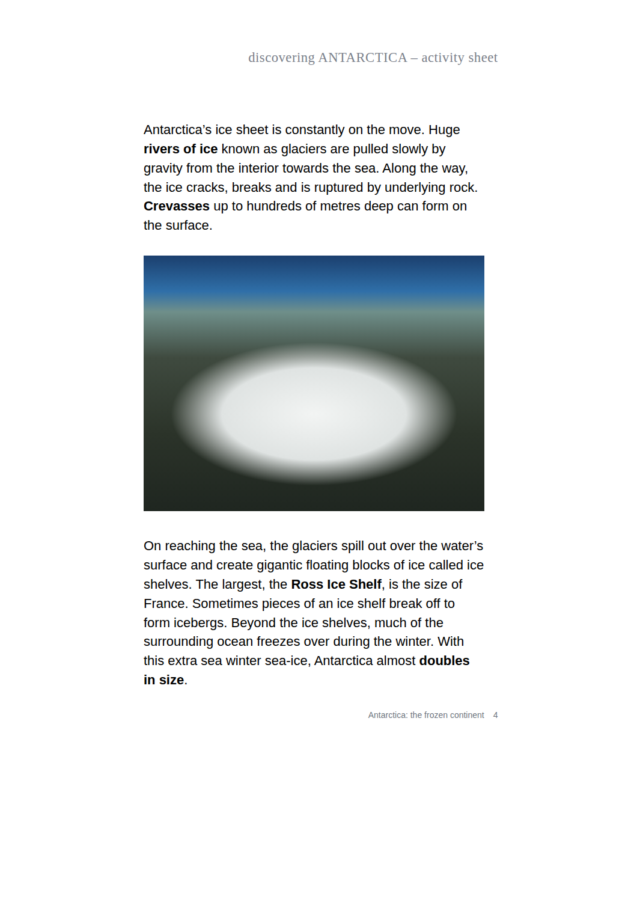discovering ANTARCTICA – activity sheet
Antarctica’s ice sheet is constantly on the move. Huge rivers of ice known as glaciers are pulled slowly by gravity from the interior towards the sea. Along the way, the ice cracks, breaks and is ruptured by underlying rock. Crevasses up to hundreds of metres deep can form on the surface.
On reaching the sea, the glaciers spill out over the water’s surface and create gigantic floating blocks of ice called ice shelves. The largest, the Ross Ice Shelf, is the size of France. Sometimes pieces of an ice shelf break off to form icebergs. Beyond the ice shelves, much of the surrounding ocean freezes over during the winter. With this extra sea winter sea-ice, Antarctica almost doubles in size.
Antarctica: the frozen continent 4